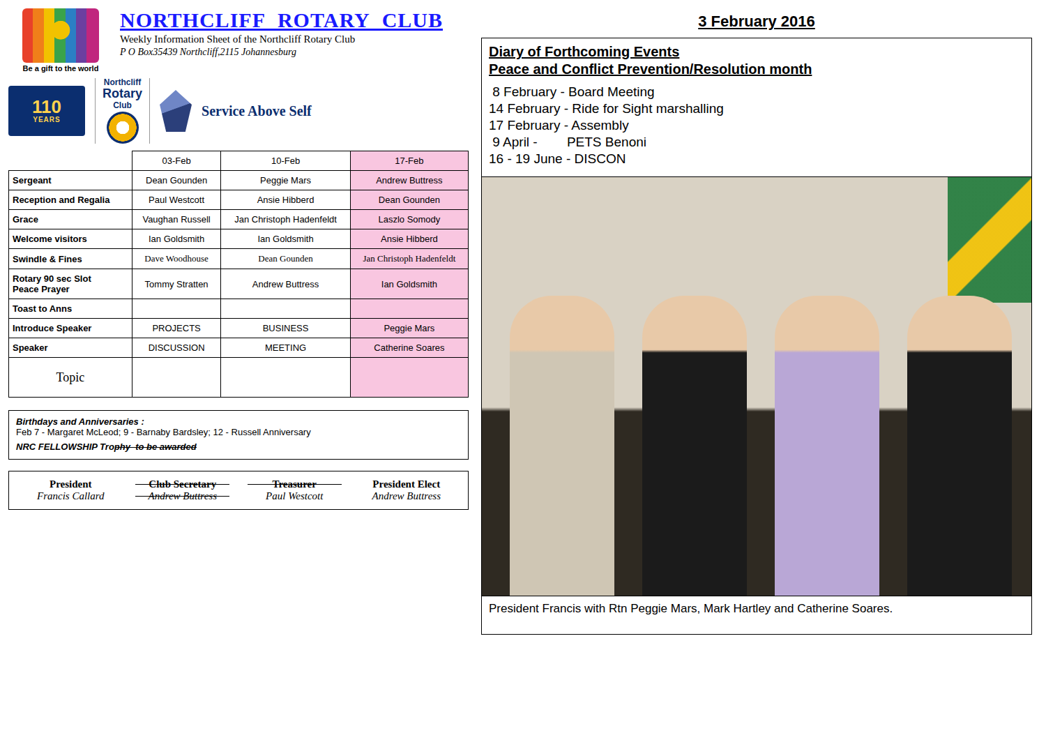Be a gift to the world
NORTHCLIFF ROTARY CLUB
Weekly Information Sheet of the Northcliff Rotary Club
P O Box35439 Northcliff,2115 Johannesburg
110 YEARS
Northcliff
Rotary
Club
Service Above Self
| | 03-Feb | 10-Feb | 17-Feb |
| --- | --- | --- | --- |
| Sergeant | Dean Gounden | Peggie Mars | Andrew Buttress |
| Reception and Regalia | Paul Westcott | Ansie Hibberd | Dean Gounden |
| Grace | Vaughan Russell | Jan Christoph Hadenfeldt | Laszlo Somody |
| Welcome visitors | Ian Goldsmith | Ian Goldsmith | Ansie Hibberd |
| Swindle & Fines | Dave Woodhouse | Dean Gounden | Jan Christoph Hadenfeldt |
| Rotary 90 sec Slot Peace Prayer | Tommy Stratten | Andrew Buttress | Ian Goldsmith |
| Toast to Anns | | | |
| Introduce Speaker | PROJECTS | BUSINESS | Peggie Mars |
| Speaker | DISCUSSION | MEETING | Catherine Soares |
| Topic | | | |
Birthdays and Anniversaries :
Feb 7 - Margaret McLeod; 9 - Barnaby Bardsley; 12 - Russell Anniversary
NRC FELLOWSHIP Trophy to be awarded
President
Francis Callard
Club Secretary
Andrew Buttress
Treasurer
Paul Westcott
President Elect
Andrew Buttress
3 February 2016
Diary of Forthcoming Events
Peace and Conflict Prevention/Resolution month
8 February - Board Meeting
14 February - Ride for Sight marshalling
17 February - Assembly
9 April - PETS Benoni
16 - 19 June - DISCON
President Francis with Rtn Peggie Mars, Mark Hartley and Catherine Soares.